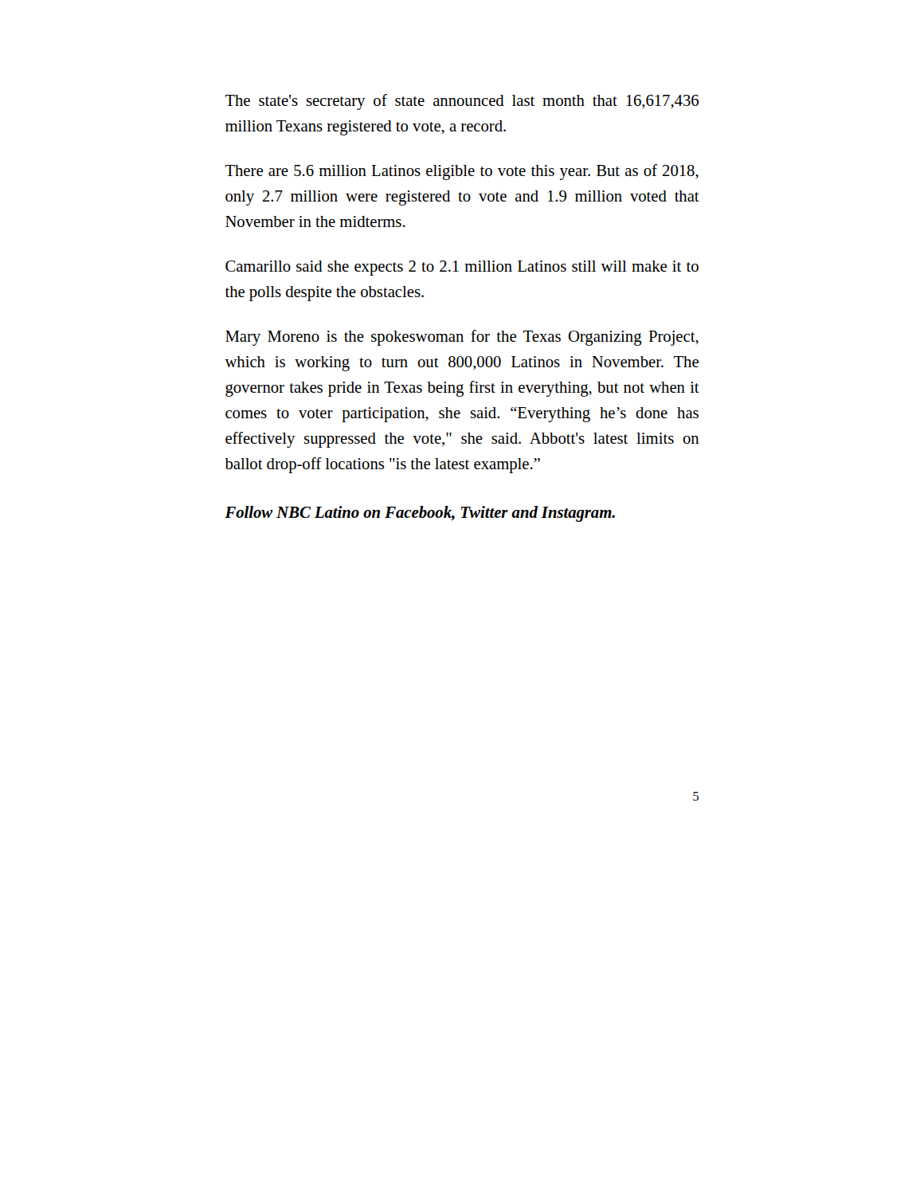The state's secretary of state announced last month that 16,617,436 million Texans registered to vote, a record.
There are 5.6 million Latinos eligible to vote this year. But as of 2018, only 2.7 million were registered to vote and 1.9 million voted that November in the midterms.
Camarillo said she expects 2 to 2.1 million Latinos still will make it to the polls despite the obstacles.
Mary Moreno is the spokeswoman for the Texas Organizing Project, which is working to turn out 800,000 Latinos in November. The governor takes pride in Texas being first in everything, but not when it comes to voter participation, she said. “Everything he’s done has effectively suppressed the vote," she said. Abbott's latest limits on ballot drop-off locations "is the latest example.”
Follow NBC Latino on Facebook, Twitter and Instagram.
5